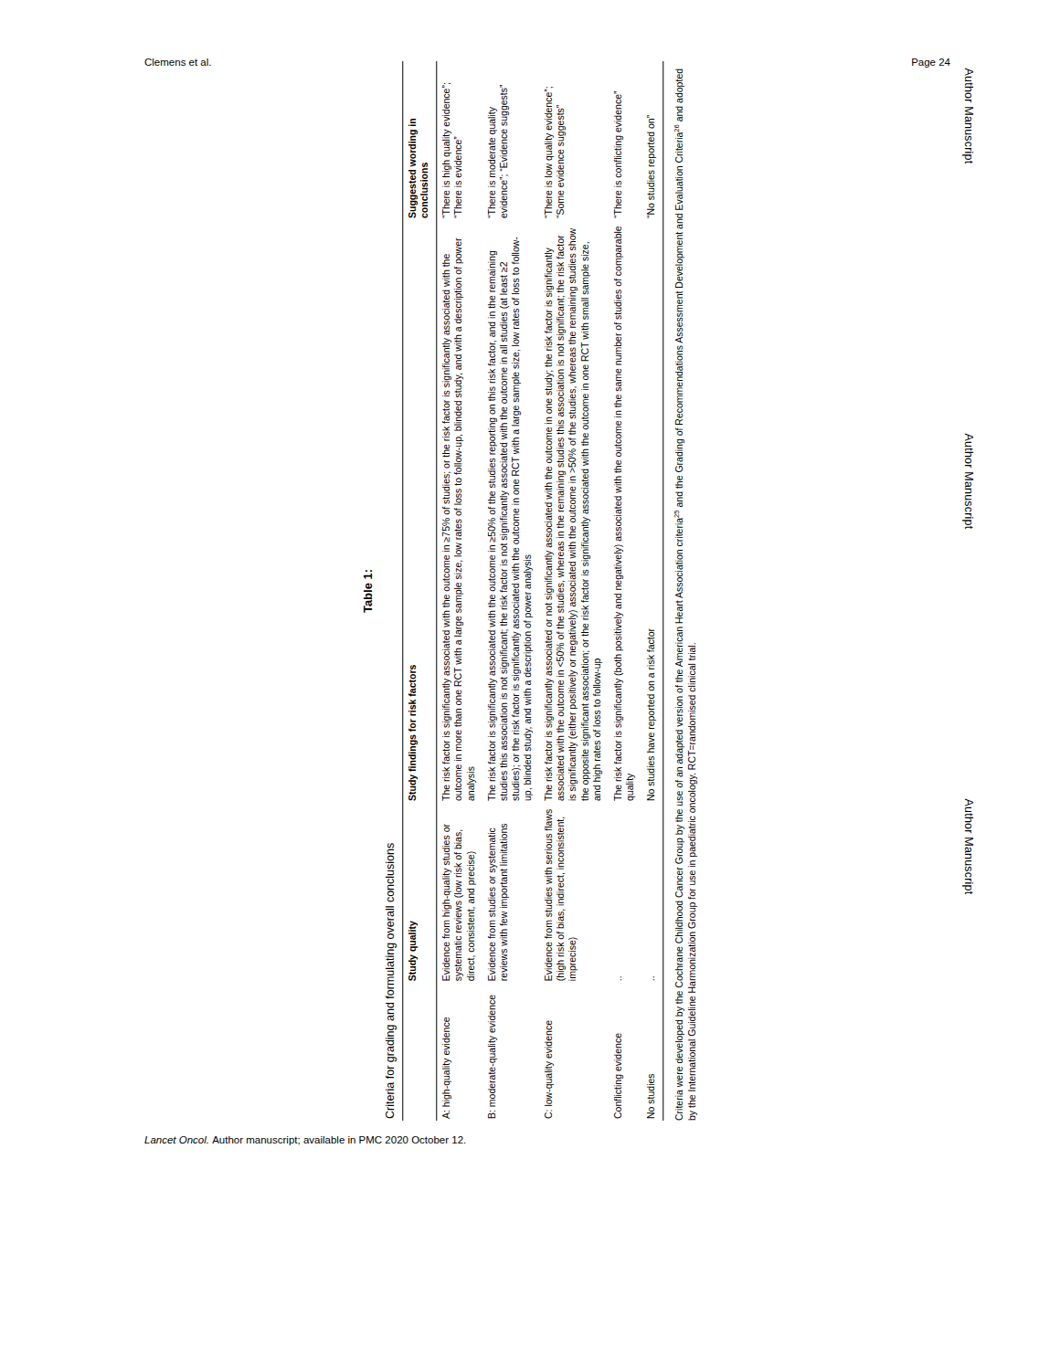Clemens et al.
Page 24
Author Manuscript Author Manuscript Author Manuscript
Table 1:
Criteria for grading and formulating overall conclusions
| | Study quality | Study findings for risk factors | Suggested wording in conclusions |
| --- | --- | --- | --- |
| A: high-quality evidence | Evidence from high-quality studies or systematic reviews (low risk of bias, direct, consistent, and precise) | The risk factor is significantly associated with the outcome in ≥75% of studies; or the risk factor is significantly associated with the outcome in more than one RCT with a large sample size, low rates of loss to follow-up, blinded study, and with a description of power analysis | “There is high quality evidence”; “There is evidence” |
| B: moderate-quality evidence | Evidence from studies or systematic reviews with few important limitations | The risk factor is significantly associated with the outcome in ≥50% of the studies reporting on this risk factor, and in the remaining studies this association is not significant; the risk factor is not significantly associated with the outcome in all studies (at least ≥2 studies); or the risk factor is significantly associated with the outcome in one RCT with a large sample size, low rates of loss to follow-up, blinded study, and with a description of power analysis | “There is moderate quality evidence”; “Evidence suggests” |
| C: low-quality evidence | Evidence from studies with serious flaws (high risk of bias, indirect, inconsistent, imprecise) | The risk factor is significantly associated or not significantly associated with the outcome in one study; the risk factor is significantly associated with the outcome in <50% of the studies, whereas in the remaining studies this association is not significant; the risk factor is significantly (either positively or negatively) associated with the outcome in >50% of the studies, whereas the remaining studies show the opposite significant association; or the risk factor is significantly associated with the outcome in one RCT with small sample size, and high rates of loss to follow-up | “There is low quality evidence”; “Some evidence suggests” |
| Conflicting evidence | .. | The risk factor is significantly (both positively and negatively) associated with the outcome in the same number of studies of comparable quality | “There is conflicting evidence” |
| No studies | .. | No studies have reported on a risk factor | “No studies reported on” |
Criteria were developed by the Cochrane Childhood Cancer Group by the use of an adapted version of the American Heart Association criteria25 and the Grading of Recommendations Assessment Development and Evaluation Criteria26 and adopted by the International Guideline Harmonization Group for use in paediatric oncology. RCT=randomised clinical trial.
Lancet Oncol. Author manuscript; available in PMC 2020 October 12.